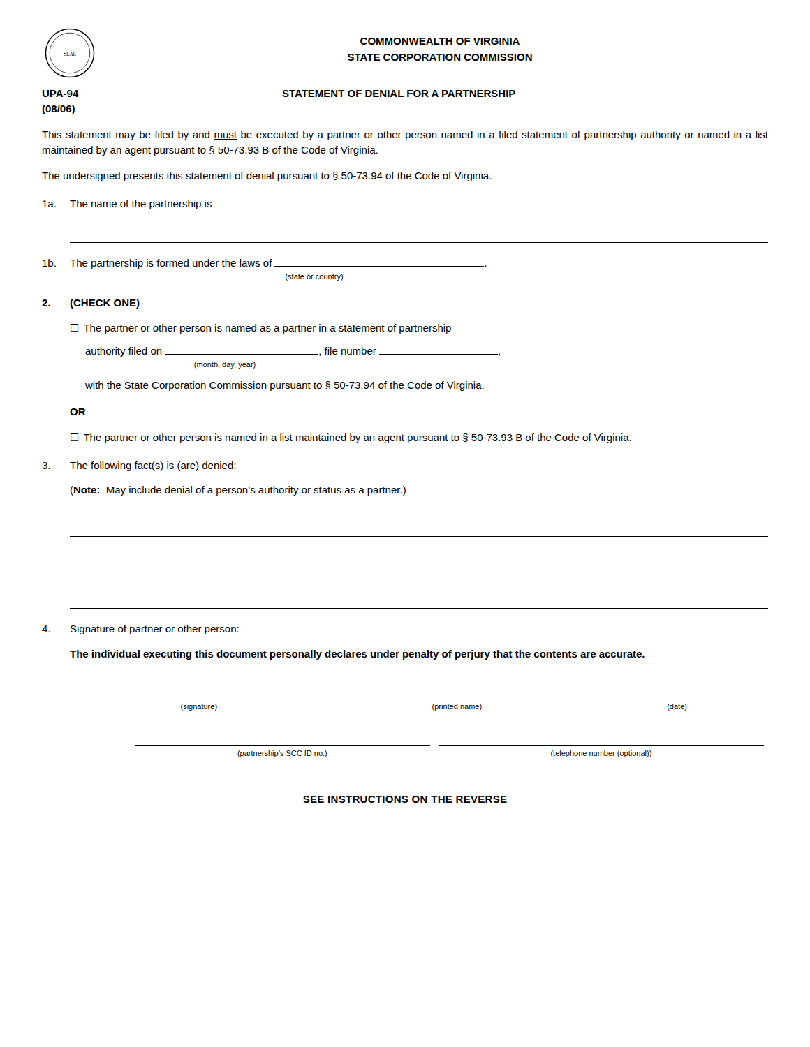COMMONWEALTH OF VIRGINIA
STATE CORPORATION COMMISSION
UPA-94
(08/06)
STATEMENT OF DENIAL FOR A PARTNERSHIP
This statement may be filed by and must be executed by a partner or other person named in a filed statement of partnership authority or named in a list maintained by an agent pursuant to § 50-73.93 B of the Code of Virginia.
The undersigned presents this statement of denial pursuant to § 50-73.94 of the Code of Virginia.
1a.
The name of the partnership is
1b.
The partnership is formed under the laws of .
(state or country)
2.
(CHECK ONE)
☐The partner or other person is named as a partner in a statement of partnership
authority filed on , file number ,
(month, day, year)
with the State Corporation Commission pursuant to § 50-73.94 of the Code of Virginia.
OR
☐The partner or other person is named in a list maintained by an agent pursuant to § 50-73.93 B of the Code of Virginia.
3.
The following fact(s) is (are) denied:
(Note: May include denial of a person’s authority or status as a partner.)
4.
Signature of partner or other person:
The individual executing this document personally declares under penalty of perjury that the contents are accurate.
| (signature) | (printed name) | (date) |
| | (partnership’s SCC ID no.) | (telephone number (optional)) |
SEE INSTRUCTIONS ON THE REVERSE